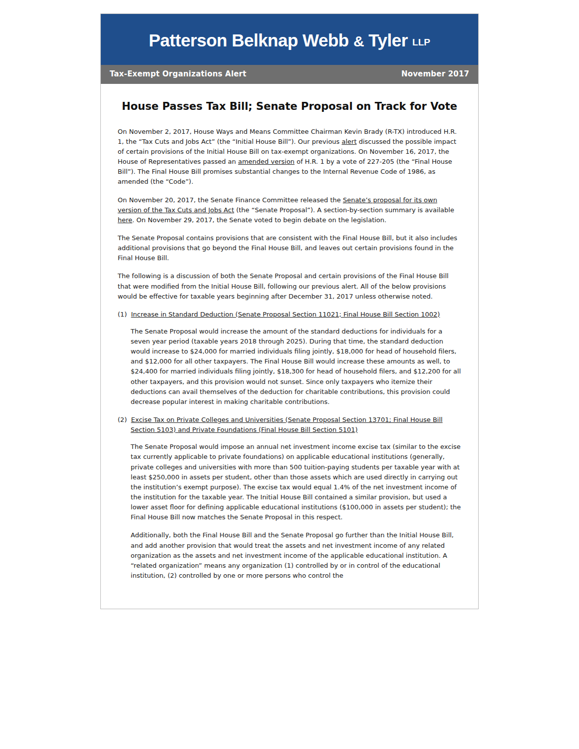Patterson Belknap Webb & Tyler LLP
Tax-Exempt Organizations Alert November 2017
House Passes Tax Bill; Senate Proposal on Track for Vote
On November 2, 2017, House Ways and Means Committee Chairman Kevin Brady (R-TX) introduced H.R. 1, the “Tax Cuts and Jobs Act” (the “Initial House Bill”). Our previous alert discussed the possible impact of certain provisions of the Initial House Bill on tax-exempt organizations. On November 16, 2017, the House of Representatives passed an amended version of H.R. 1 by a vote of 227-205 (the “Final House Bill”). The Final House Bill promises substantial changes to the Internal Revenue Code of 1986, as amended (the “Code”).
On November 20, 2017, the Senate Finance Committee released the Senate’s proposal for its own version of the Tax Cuts and Jobs Act (the “Senate Proposal”). A section-by-section summary is available here. On November 29, 2017, the Senate voted to begin debate on the legislation.
The Senate Proposal contains provisions that are consistent with the Final House Bill, but it also includes additional provisions that go beyond the Final House Bill, and leaves out certain provisions found in the Final House Bill.
The following is a discussion of both the Senate Proposal and certain provisions of the Final House Bill that were modified from the Initial House Bill, following our previous alert. All of the below provisions would be effective for taxable years beginning after December 31, 2017 unless otherwise noted.
(1) Increase in Standard Deduction (Senate Proposal Section 11021; Final House Bill Section 1002)
The Senate Proposal would increase the amount of the standard deductions for individuals for a seven year period (taxable years 2018 through 2025). During that time, the standard deduction would increase to $24,000 for married individuals filing jointly, $18,000 for head of household filers, and $12,000 for all other taxpayers. The Final House Bill would increase these amounts as well, to $24,400 for married individuals filing jointly, $18,300 for head of household filers, and $12,200 for all other taxpayers, and this provision would not sunset. Since only taxpayers who itemize their deductions can avail themselves of the deduction for charitable contributions, this provision could decrease popular interest in making charitable contributions.
(2) Excise Tax on Private Colleges and Universities (Senate Proposal Section 13701; Final House Bill Section 5103) and Private Foundations (Final House Bill Section 5101)
The Senate Proposal would impose an annual net investment income excise tax (similar to the excise tax currently applicable to private foundations) on applicable educational institutions (generally, private colleges and universities with more than 500 tuition-paying students per taxable year with at least $250,000 in assets per student, other than those assets which are used directly in carrying out the institution’s exempt purpose). The excise tax would equal 1.4% of the net investment income of the institution for the taxable year. The Initial House Bill contained a similar provision, but used a lower asset floor for defining applicable educational institutions ($100,000 in assets per student); the Final House Bill now matches the Senate Proposal in this respect.
Additionally, both the Final House Bill and the Senate Proposal go further than the Initial House Bill, and add another provision that would treat the assets and net investment income of any related organization as the assets and net investment income of the applicable educational institution. A “related organization” means any organization (1) controlled by or in control of the educational institution, (2) controlled by one or more persons who control the